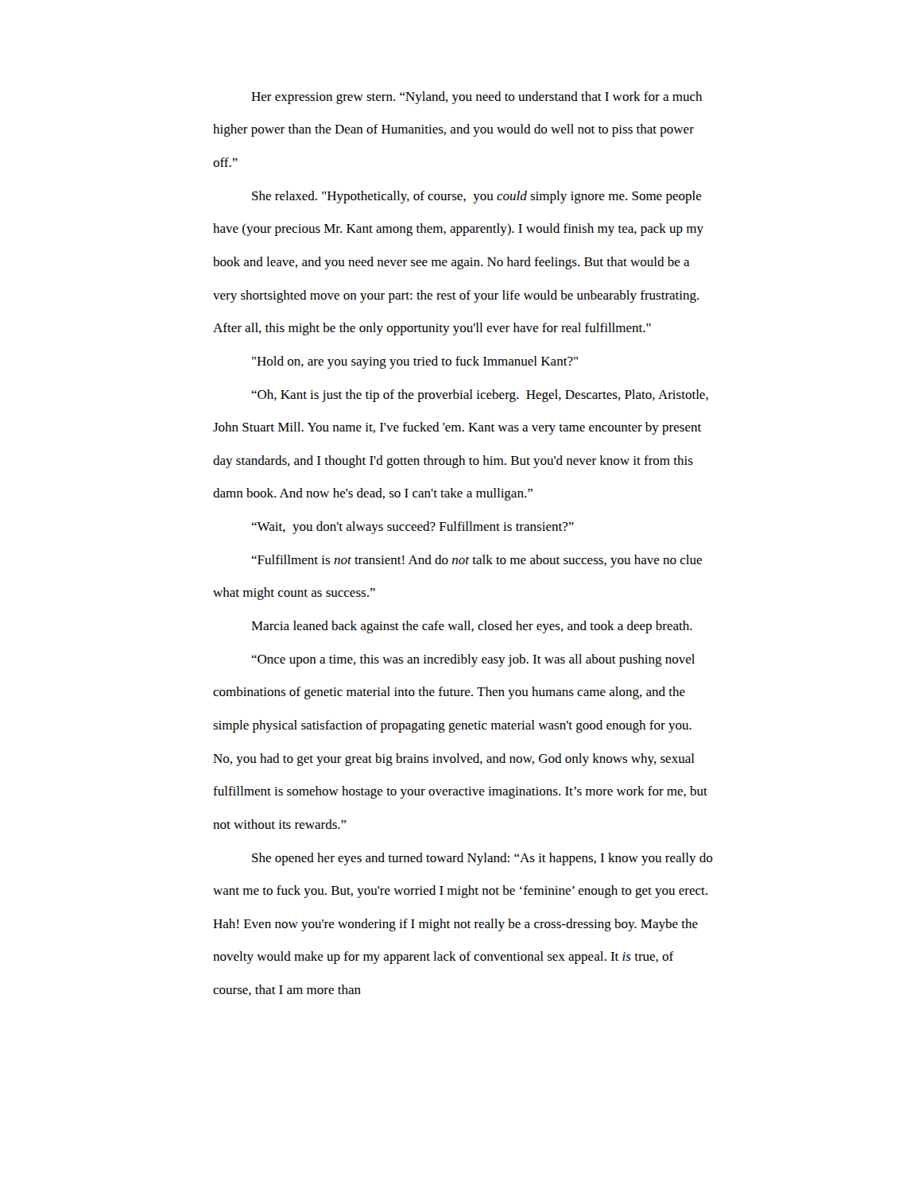Her expression grew stern. “Nyland, you need to understand that I work for a much higher power than the Dean of Humanities, and you would do well not to piss that power off.”
She relaxed. "Hypothetically, of course, you could simply ignore me. Some people have (your precious Mr. Kant among them, apparently). I would finish my tea, pack up my book and leave, and you need never see me again. No hard feelings. But that would be a very shortsighted move on your part: the rest of your life would be unbearably frustrating. After all, this might be the only opportunity you'll ever have for real fulfillment."
"Hold on, are you saying you tried to fuck Immanuel Kant?"
“Oh, Kant is just the tip of the proverbial iceberg. Hegel, Descartes, Plato, Aristotle, John Stuart Mill. You name it, I've fucked 'em. Kant was a very tame encounter by present day standards, and I thought I'd gotten through to him. But you'd never know it from this damn book. And now he's dead, so I can't take a mulligan.”
“Wait, you don't always succeed? Fulfillment is transient?”
“Fulfillment is not transient! And do not talk to me about success, you have no clue what might count as success.”
Marcia leaned back against the cafe wall, closed her eyes, and took a deep breath.
“Once upon a time, this was an incredibly easy job. It was all about pushing novel combinations of genetic material into the future. Then you humans came along, and the simple physical satisfaction of propagating genetic material wasn't good enough for you. No, you had to get your great big brains involved, and now, God only knows why, sexual fulfillment is somehow hostage to your overactive imaginations. It’s more work for me, but not without its rewards.”
She opened her eyes and turned toward Nyland: “As it happens, I know you really do want me to fuck you. But, you're worried I might not be ‘feminine’ enough to get you erect. Hah! Even now you're wondering if I might not really be a cross-dressing boy. Maybe the novelty would make up for my apparent lack of conventional sex appeal. It is true, of course, that I am more than